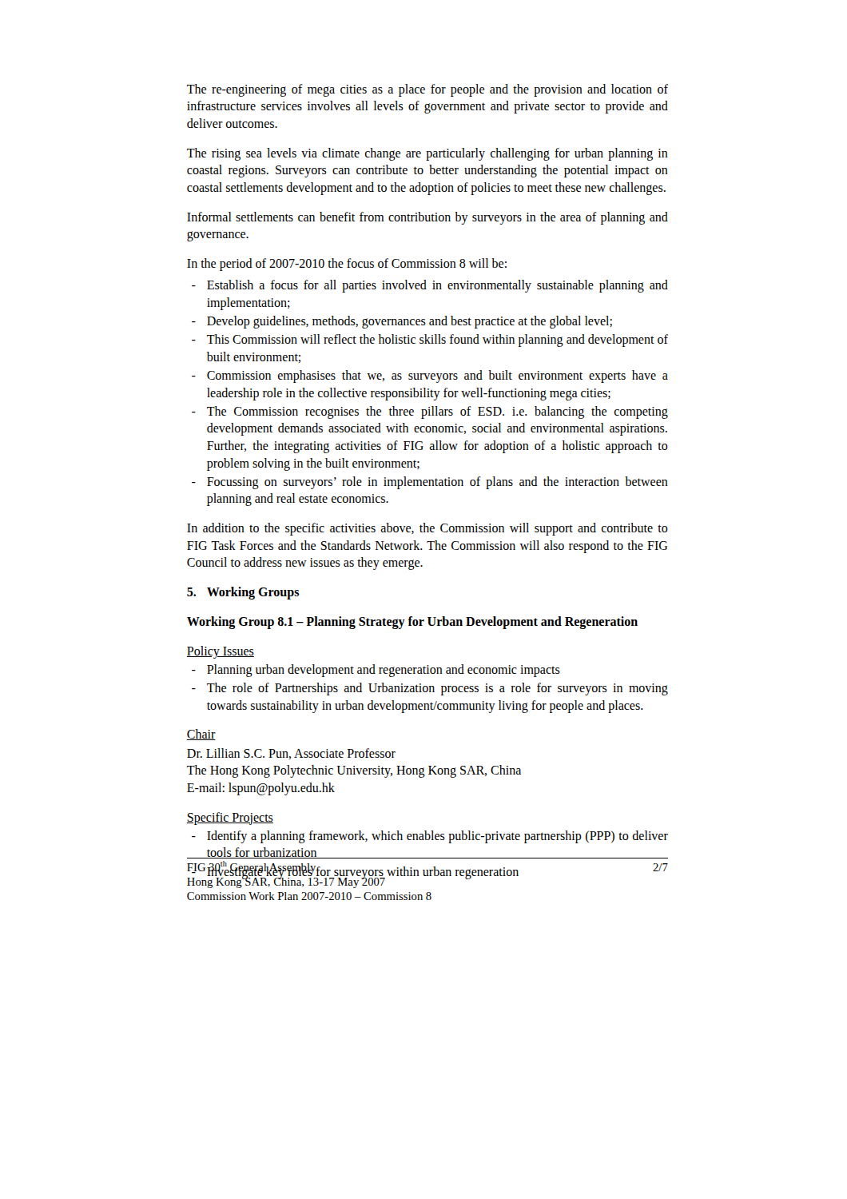The re-engineering of mega cities as a place for people and the provision and location of infrastructure services involves all levels of government and private sector to provide and deliver outcomes.
The rising sea levels via climate change are particularly challenging for urban planning in coastal regions. Surveyors can contribute to better understanding the potential impact on coastal settlements development and to the adoption of policies to meet these new challenges.
Informal settlements can benefit from contribution by surveyors in the area of planning and governance.
In the period of 2007-2010 the focus of Commission 8 will be:
Establish a focus for all parties involved in environmentally sustainable planning and implementation;
Develop guidelines, methods, governances and best practice at the global level;
This Commission will reflect the holistic skills found within planning and development of built environment;
Commission emphasises that we, as surveyors and built environment experts have a leadership role in the collective responsibility for well-functioning mega cities;
The Commission recognises the three pillars of ESD. i.e. balancing the competing development demands associated with economic, social and environmental aspirations. Further, the integrating activities of FIG allow for adoption of a holistic approach to problem solving in the built environment;
Focussing on surveyors’ role in implementation of plans and the interaction between planning and real estate economics.
In addition to the specific activities above, the Commission will support and contribute to FIG Task Forces and the Standards Network. The Commission will also respond to the FIG Council to address new issues as they emerge.
5. Working Groups
Working Group 8.1 – Planning Strategy for Urban Development and Regeneration
Policy Issues
Planning urban development and regeneration and economic impacts
The role of Partnerships and Urbanization process is a role for surveyors in moving towards sustainability in urban development/community living for people and places.
Chair
Dr. Lillian S.C. Pun, Associate Professor
The Hong Kong Polytechnic University, Hong Kong SAR, China
E-mail: lspun@polyu.edu.hk
Specific Projects
Identify a planning framework, which enables public-private partnership (PPP) to deliver tools for urbanization
Investigate key roles for surveyors within urban regeneration
2/7
FIG 30th General Assembly
Hong Kong SAR, China, 13-17 May 2007
Commission Work Plan 2007-2010 – Commission 8